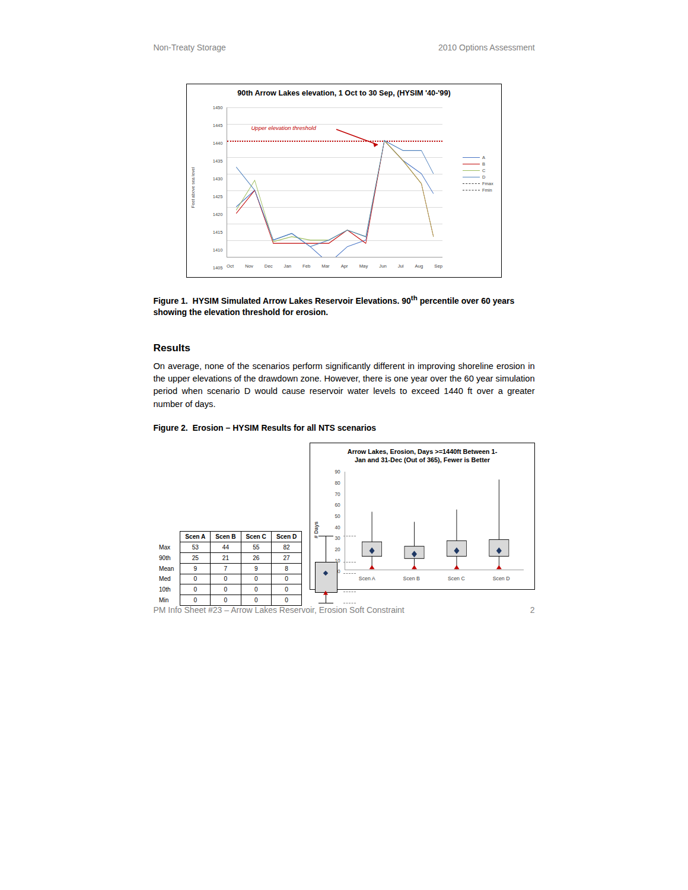Non-Treaty Storage
2010 Options Assessment
90th Arrow Lakes elevation, 1 Oct to 30 Sep, (HYSIM '40-'99)
Feet above sea level
1450
1445
1440
1435
1430
1425
1420
1415
1410
1405
Upper elevation threshold
A
B
C
D
Fmax
Fmin
Oct Nov Dec Jan Feb Mar Apr May Jun Jul Aug Sep
Figure 1. HYSIM Simulated Arrow Lakes Reservoir Elevations. 90th percentile over 60 years showing the elevation threshold for erosion.
Results
On average, none of the scenarios perform significantly different in improving shoreline erosion in the upper elevations of the drawdown zone. However, there is one year over the 60 year simulation period when scenario D would cause reservoir water levels to exceed 1440 ft over a greater number of days.
Figure 2. Erosion – HYSIM Results for all NTS scenarios
| | Scen A | Scen B | Scen C | Scen D |
| --- | --- | --- | --- | --- |
| Max | 53 | 44 | 55 | 82 |
| 90th | 25 | 21 | 26 | 27 |
| Mean | 9 | 7 | 9 | 8 |
| Med | 0 | 0 | 0 | 0 |
| 10th | 0 | 0 | 0 | 0 |
| Min | 0 | 0 | 0 | 0 |
Arrow Lakes, Erosion, Days >=1440ft Between 1-
Jan and 31-Dec (Out of 365), Fewer is Better
# Days
90
80
70
60
50
40
30
20
10
0
Scen A Scen B Scen C Scen D
PM Info Sheet #23 – Arrow Lakes Reservoir, Erosion Soft Constraint
2